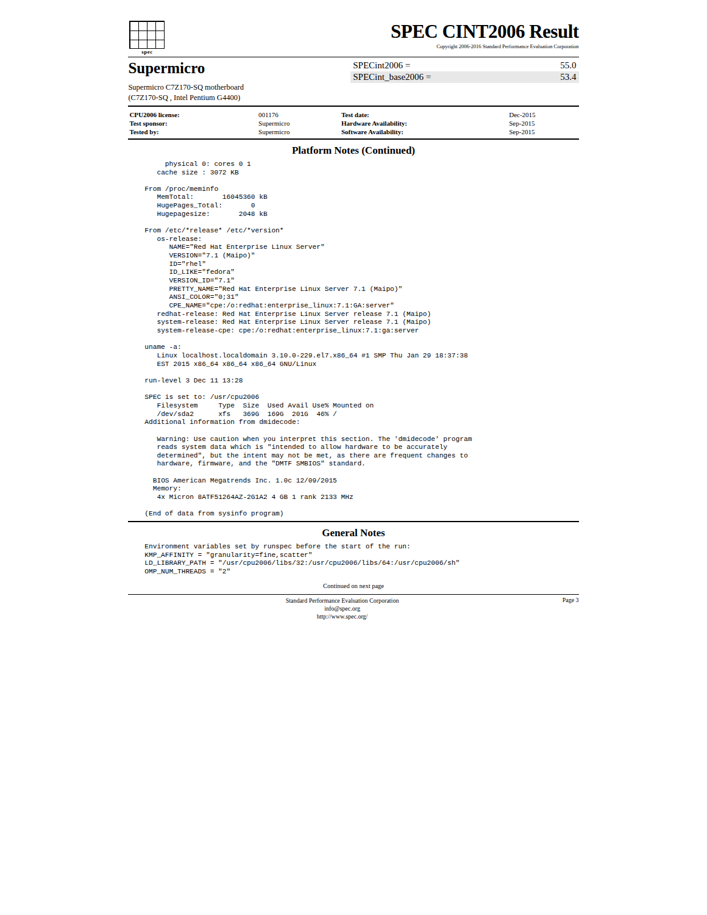spec
SPEC CINT2006 Result
Copyright 2006-2016 Standard Performance Evaluation Corporation
Supermicro
Supermicro C7Z170-SQ motherboard
(C7Z170-SQ , Intel Pentium G4400)
| SPECint2006 = | 55.0 |
| SPECint_base2006 = | 53.4 |
| CPU2006 license: | 001176 | Test date: | Dec-2015 |
| Test sponsor: | Supermicro | Hardware Availability: | Sep-2015 |
| Tested by: | Supermicro | Software Availability: | Sep-2015 |
Platform Notes (Continued)
     physical 0: cores 0 1
   cache size : 3072 KB

From /proc/meminfo
   MemTotal:       16045360 kB
   HugePages_Total:       0
   Hugepagesize:       2048 kB

From /etc/*release* /etc/*version*
   os-release:
      NAME="Red Hat Enterprise Linux Server"
      VERSION="7.1 (Maipo)"
      ID="rhel"
      ID_LIKE="fedora"
      VERSION_ID="7.1"
      PRETTY_NAME="Red Hat Enterprise Linux Server 7.1 (Maipo)"
      ANSI_COLOR="0;31"
      CPE_NAME="cpe:/o:redhat:enterprise_linux:7.1:GA:server"
   redhat-release: Red Hat Enterprise Linux Server release 7.1 (Maipo)
   system-release: Red Hat Enterprise Linux Server release 7.1 (Maipo)
   system-release-cpe: cpe:/o:redhat:enterprise_linux:7.1:ga:server

uname -a:
   Linux localhost.localdomain 3.10.0-229.el7.x86_64 #1 SMP Thu Jan 29 18:37:38
   EST 2015 x86_64 x86_64 x86_64 GNU/Linux

run-level 3 Dec 11 13:28

SPEC is set to: /usr/cpu2006
   Filesystem     Type  Size  Used Avail Use% Mounted on
   /dev/sda2      xfs   369G  169G  201G  46% /
Additional information from dmidecode:

   Warning: Use caution when you interpret this section. The 'dmidecode' program
   reads system data which is "intended to allow hardware to be accurately
   determined", but the intent may not be met, as there are frequent changes to
   hardware, firmware, and the "DMTF SMBIOS" standard.

  BIOS American Megatrends Inc. 1.0c 12/09/2015
  Memory:
   4x Micron 8ATF51264AZ-2G1A2 4 GB 1 rank 2133 MHz

(End of data from sysinfo program)
General Notes
Environment variables set by runspec before the start of the run:
KMP_AFFINITY = "granularity=fine,scatter"
LD_LIBRARY_PATH = "/usr/cpu2006/libs/32:/usr/cpu2006/libs/64:/usr/cpu2006/sh"
OMP_NUM_THREADS = "2"
Continued on next page
Standard Performance Evaluation Corporation
info@spec.org
http://www.spec.org/
Page 3